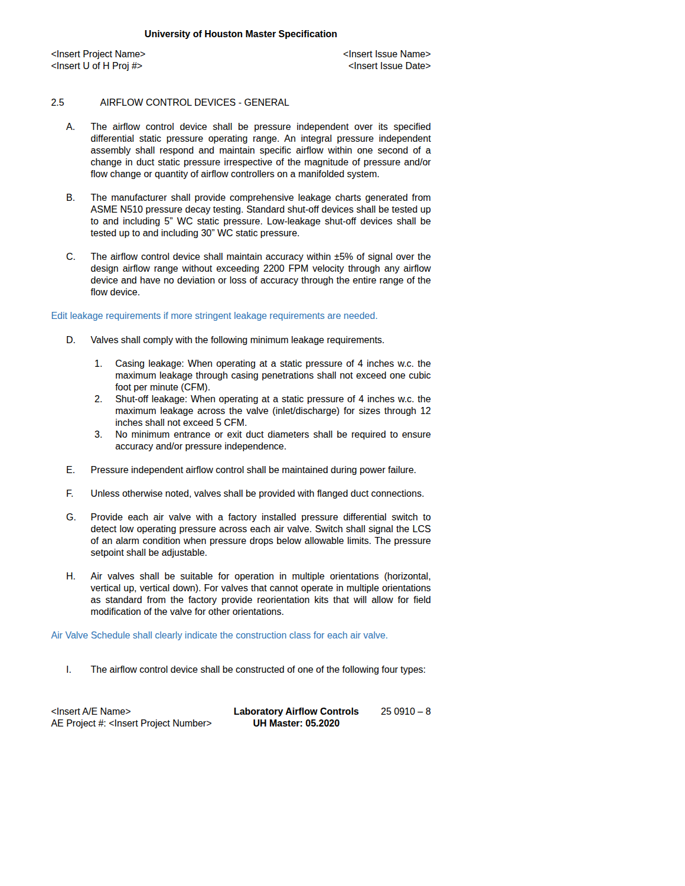University of Houston Master Specification
<Insert Project Name> <Insert Issue Name>
<Insert U of H Proj #> <Insert Issue Date>
2.5 AIRFLOW CONTROL DEVICES - GENERAL
A. The airflow control device shall be pressure independent over its specified differential static pressure operating range. An integral pressure independent assembly shall respond and maintain specific airflow within one second of a change in duct static pressure irrespective of the magnitude of pressure and/or flow change or quantity of airflow controllers on a manifolded system.
B. The manufacturer shall provide comprehensive leakage charts generated from ASME N510 pressure decay testing. Standard shut-off devices shall be tested up to and including 5” WC static pressure. Low-leakage shut-off devices shall be tested up to and including 30” WC static pressure.
C. The airflow control device shall maintain accuracy within ±5% of signal over the design airflow range without exceeding 2200 FPM velocity through any airflow device and have no deviation or loss of accuracy through the entire range of the flow device.
Edit leakage requirements if more stringent leakage requirements are needed.
D. Valves shall comply with the following minimum leakage requirements.
1. Casing leakage: When operating at a static pressure of 4 inches w.c. the maximum leakage through casing penetrations shall not exceed one cubic foot per minute (CFM).
2. Shut-off leakage: When operating at a static pressure of 4 inches w.c. the maximum leakage across the valve (inlet/discharge) for sizes through 12 inches shall not exceed 5 CFM.
3. No minimum entrance or exit duct diameters shall be required to ensure accuracy and/or pressure independence.
E. Pressure independent airflow control shall be maintained during power failure.
F. Unless otherwise noted, valves shall be provided with flanged duct connections.
G. Provide each air valve with a factory installed pressure differential switch to detect low operating pressure across each air valve. Switch shall signal the LCS of an alarm condition when pressure drops below allowable limits. The pressure setpoint shall be adjustable.
H. Air valves shall be suitable for operation in multiple orientations (horizontal, vertical up, vertical down). For valves that cannot operate in multiple orientations as standard from the factory provide reorientation kits that will allow for field modification of the valve for other orientations.
Air Valve Schedule shall clearly indicate the construction class for each air valve.
I. The airflow control device shall be constructed of one of the following four types:
<Insert A/E Name>
AE Project #: <Insert Project Number>
Laboratory Airflow Controls
UH Master: 05.2020
25 0910 – 8